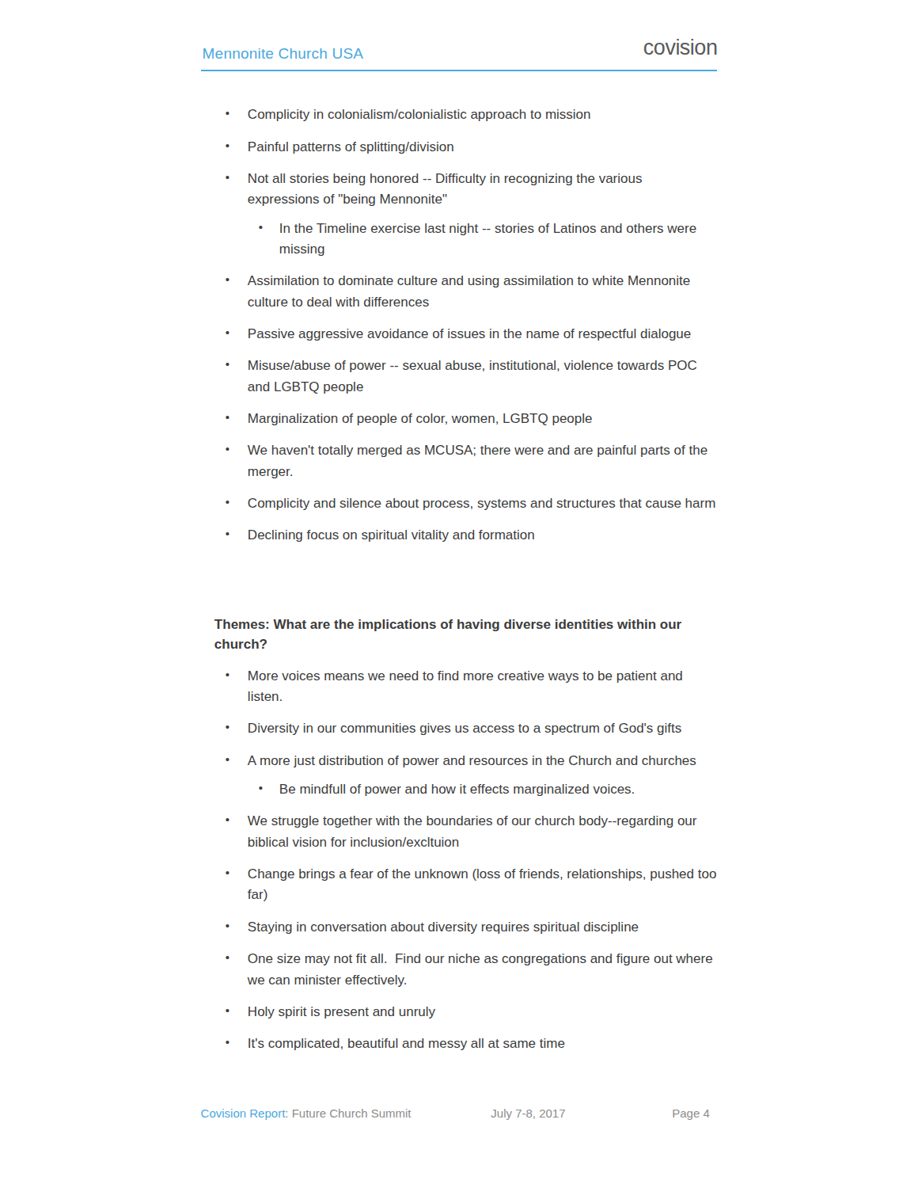Mennonite Church USA
co vision
Complicity in colonialism/colonialistic approach to mission
Painful patterns of splitting/division
Not all stories being honored -- Difficulty in recognizing the various expressions of "being Mennonite"
In the Timeline exercise last night -- stories of Latinos and others were missing
Assimilation to dominate culture and using assimilation to white Mennonite culture to deal with differences
Passive aggressive avoidance of issues in the name of respectful dialogue
Misuse/abuse of power -- sexual abuse, institutional, violence towards POC and LGBTQ people
Marginalization of people of color, women, LGBTQ people
We haven't totally merged as MCUSA; there were and are painful parts of the merger.
Complicity and silence about process, systems and structures that cause harm
Declining focus on spiritual vitality and formation
Themes: What are the implications of having diverse identities within our church?
More voices means we need to find more creative ways to be patient and listen.
Diversity in our communities gives us access to a spectrum of God's gifts
A more just distribution of power and resources in the Church and churches
Be mindfull of power and how it effects marginalized voices.
We struggle together with the boundaries of our church body--regarding our biblical vision for inclusion/excltuion
Change brings a fear of the unknown (loss of friends, relationships, pushed too far)
Staying in conversation about diversity requires spiritual discipline
One size may not fit all. Find our niche as congregations and figure out where we can minister effectively.
Holy spirit is present and unruly
It's complicated, beautiful and messy all at same time
Covision Report: Future Church Summit
July 7-8, 2017
Page 4